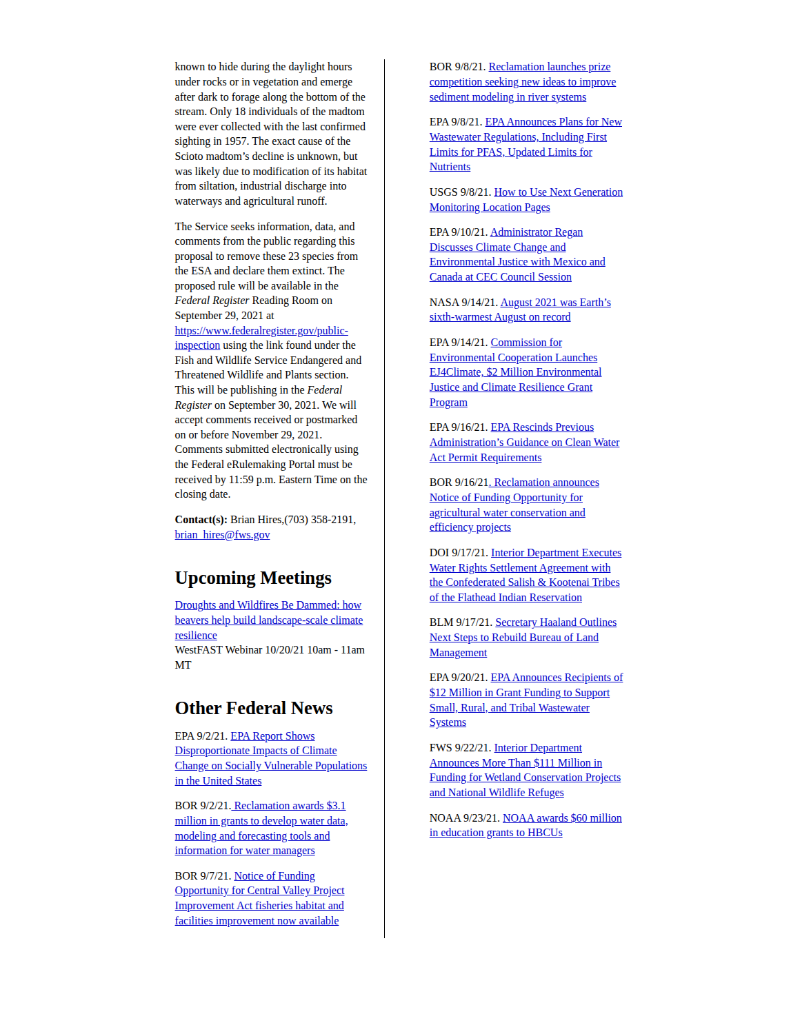known to hide during the daylight hours under rocks or in vegetation and emerge after dark to forage along the bottom of the stream. Only 18 individuals of the madtom were ever collected with the last confirmed sighting in 1957. The exact cause of the Scioto madtom’s decline is unknown, but was likely due to modification of its habitat from siltation, industrial discharge into waterways and agricultural runoff.
The Service seeks information, data, and comments from the public regarding this proposal to remove these 23 species from the ESA and declare them extinct. The proposed rule will be available in the Federal Register Reading Room on September 29, 2021 at https://www.federalregister.gov/public-inspection using the link found under the Fish and Wildlife Service Endangered and Threatened Wildlife and Plants section. This will be publishing in the Federal Register on September 30, 2021. We will accept comments received or postmarked on or before November 29, 2021. Comments submitted electronically using the Federal eRulemaking Portal must be received by 11:59 p.m. Eastern Time on the closing date.
Contact(s): Brian Hires,(703) 358-2191, brian_hires@fws.gov
Upcoming Meetings
Droughts and Wildfires Be Dammed: how beavers help build landscape-scale climate resilience
WestFAST Webinar 10/20/21 10am - 11am MT
Other Federal News
EPA 9/2/21. EPA Report Shows Disproportionate Impacts of Climate Change on Socially Vulnerable Populations in the United States
BOR 9/2/21. Reclamation awards $3.1 million in grants to develop water data, modeling and forecasting tools and information for water managers
BOR 9/7/21. Notice of Funding Opportunity for Central Valley Project Improvement Act fisheries habitat and facilities improvement now available
BOR 9/8/21. Reclamation launches prize competition seeking new ideas to improve sediment modeling in river systems
EPA 9/8/21. EPA Announces Plans for New Wastewater Regulations, Including First Limits for PFAS, Updated Limits for Nutrients
USGS 9/8/21. How to Use Next Generation Monitoring Location Pages
EPA 9/10/21. Administrator Regan Discusses Climate Change and Environmental Justice with Mexico and Canada at CEC Council Session
NASA 9/14/21. August 2021 was Earth’s sixth-warmest August on record
EPA 9/14/21. Commission for Environmental Cooperation Launches EJ4Climate, $2 Million Environmental Justice and Climate Resilience Grant Program
EPA 9/16/21. EPA Rescinds Previous Administration’s Guidance on Clean Water Act Permit Requirements
BOR 9/16/21. Reclamation announces Notice of Funding Opportunity for agricultural water conservation and efficiency projects
DOI 9/17/21. Interior Department Executes Water Rights Settlement Agreement with the Confederated Salish & Kootenai Tribes of the Flathead Indian Reservation
BLM 9/17/21. Secretary Haaland Outlines Next Steps to Rebuild Bureau of Land Management
EPA 9/20/21. EPA Announces Recipients of $12 Million in Grant Funding to Support Small, Rural, and Tribal Wastewater Systems
FWS 9/22/21. Interior Department Announces More Than $111 Million in Funding for Wetland Conservation Projects and National Wildlife Refuges
NOAA 9/23/21. NOAA awards $60 million in education grants to HBCUs